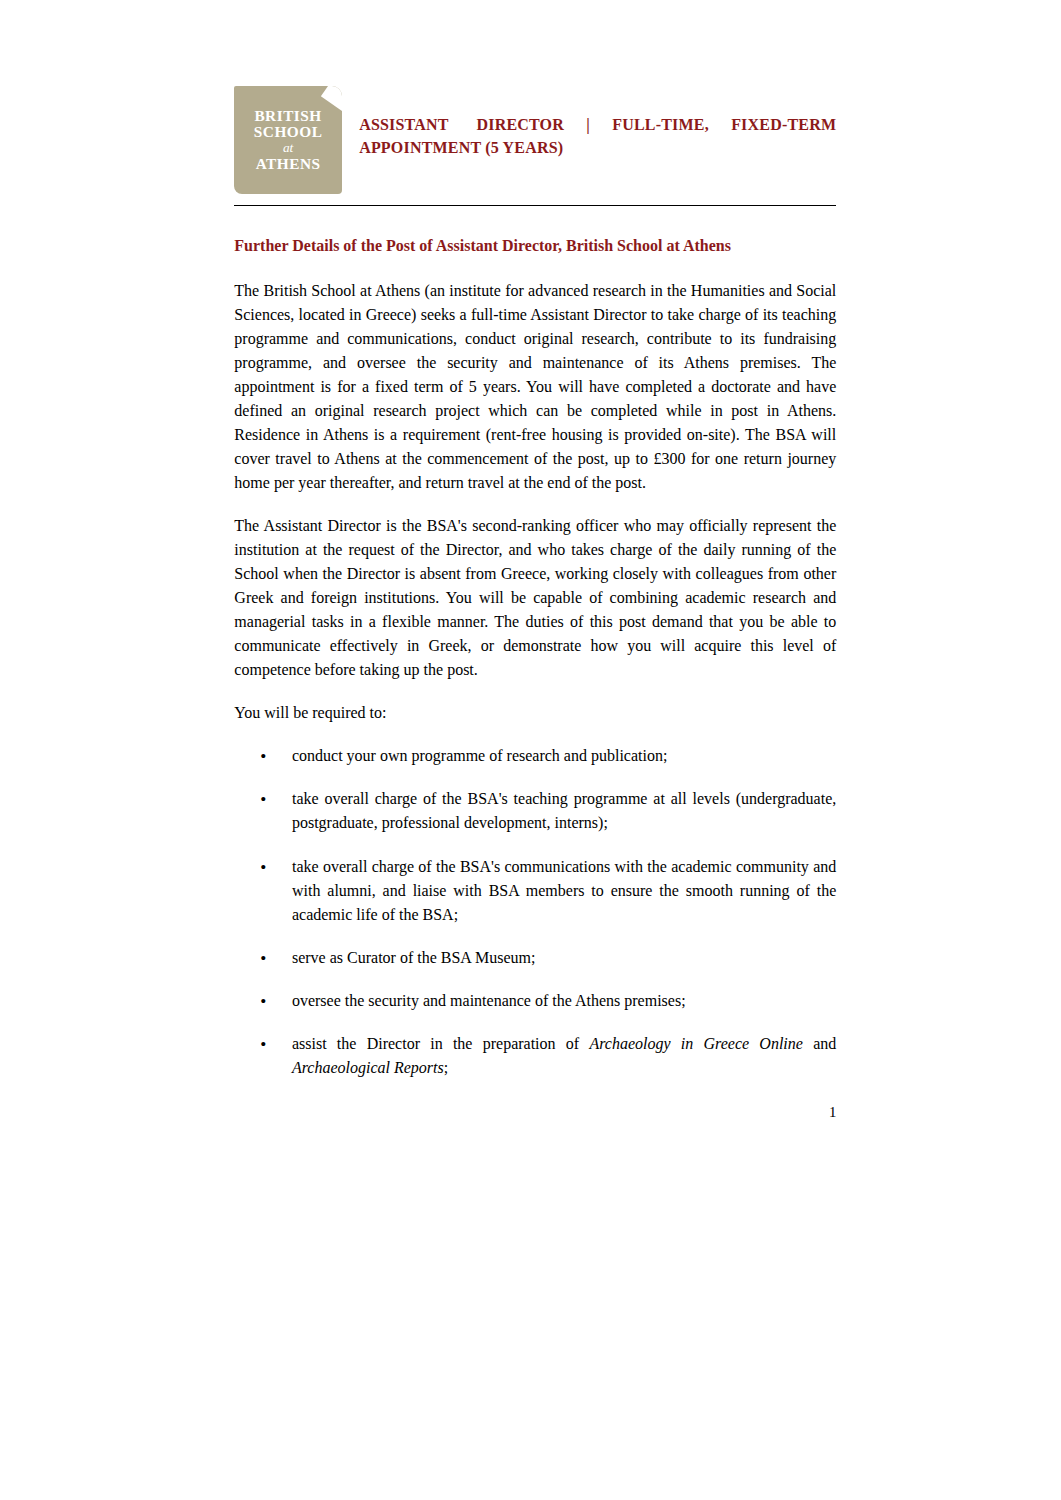BRITISH SCHOOL at ATHENS
ASSISTANT DIRECTOR | FULL-TIME, FIXED-TERM APPOINTMENT (5 YEARS)
Further Details of the Post of Assistant Director, British School at Athens
The British School at Athens (an institute for advanced research in the Humanities and Social Sciences, located in Greece) seeks a full-time Assistant Director to take charge of its teaching programme and communications, conduct original research, contribute to its fundraising programme, and oversee the security and maintenance of its Athens premises. The appointment is for a fixed term of 5 years. You will have completed a doctorate and have defined an original research project which can be completed while in post in Athens. Residence in Athens is a requirement (rent-free housing is provided on-site). The BSA will cover travel to Athens at the commencement of the post, up to £300 for one return journey home per year thereafter, and return travel at the end of the post.
The Assistant Director is the BSA's second-ranking officer who may officially represent the institution at the request of the Director, and who takes charge of the daily running of the School when the Director is absent from Greece, working closely with colleagues from other Greek and foreign institutions. You will be capable of combining academic research and managerial tasks in a flexible manner. The duties of this post demand that you be able to communicate effectively in Greek, or demonstrate how you will acquire this level of competence before taking up the post.
You will be required to:
conduct your own programme of research and publication;
take overall charge of the BSA's teaching programme at all levels (undergraduate, postgraduate, professional development, interns);
take overall charge of the BSA's communications with the academic community and with alumni, and liaise with BSA members to ensure the smooth running of the academic life of the BSA;
serve as Curator of the BSA Museum;
oversee the security and maintenance of the Athens premises;
assist the Director in the preparation of Archaeology in Greece Online and Archaeological Reports;
1